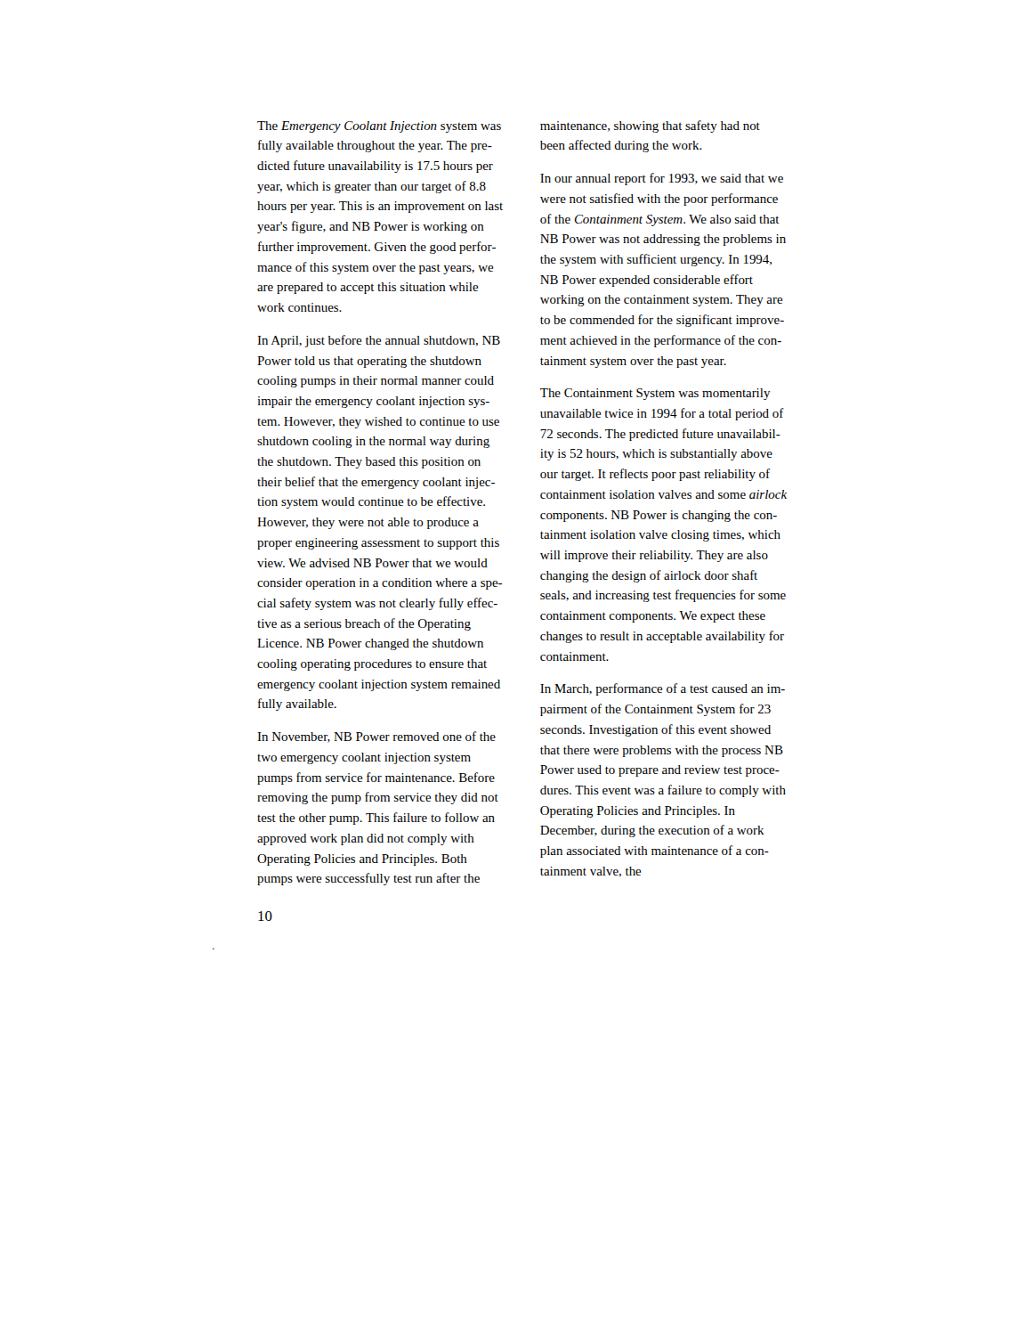The Emergency Coolant Injection system was fully available throughout the year. The predicted future unavailability is 17.5 hours per year, which is greater than our target of 8.8 hours per year. This is an improvement on last year's figure, and NB Power is working on further improvement. Given the good performance of this system over the past years, we are prepared to accept this situation while work continues.
In April, just before the annual shutdown, NB Power told us that operating the shutdown cooling pumps in their normal manner could impair the emergency coolant injection system. However, they wished to continue to use shutdown cooling in the normal way during the shutdown. They based this position on their belief that the emergency coolant injection system would continue to be effective. However, they were not able to produce a proper engineering assessment to support this view. We advised NB Power that we would consider operation in a condition where a special safety system was not clearly fully effective as a serious breach of the Operating Licence. NB Power changed the shutdown cooling operating procedures to ensure that emergency coolant injection system remained fully available.
In November, NB Power removed one of the two emergency coolant injection system pumps from service for maintenance. Before removing the pump from service they did not test the other pump. This failure to follow an approved work plan did not comply with Operating Policies and Principles. Both pumps were successfully test run after the
maintenance, showing that safety had not been affected during the work.
In our annual report for 1993, we said that we were not satisfied with the poor performance of the Containment System. We also said that NB Power was not addressing the problems in the system with sufficient urgency. In 1994, NB Power expended considerable effort working on the containment system. They are to be commended for the significant improvement achieved in the performance of the containment system over the past year.
The Containment System was momentarily unavailable twice in 1994 for a total period of 72 seconds. The predicted future unavailability is 52 hours, which is substantially above our target. It reflects poor past reliability of containment isolation valves and some airlock components. NB Power is changing the containment isolation valve closing times, which will improve their reliability. They are also changing the design of airlock door shaft seals, and increasing test frequencies for some containment components. We expect these changes to result in acceptable availability for containment.
In March, performance of a test caused an impairment of the Containment System for 23 seconds. Investigation of this event showed that there were problems with the process NB Power used to prepare and review test procedures. This event was a failure to comply with Operating Policies and Principles. In December, during the execution of a work plan associated with maintenance of a containment valve, the
10
.